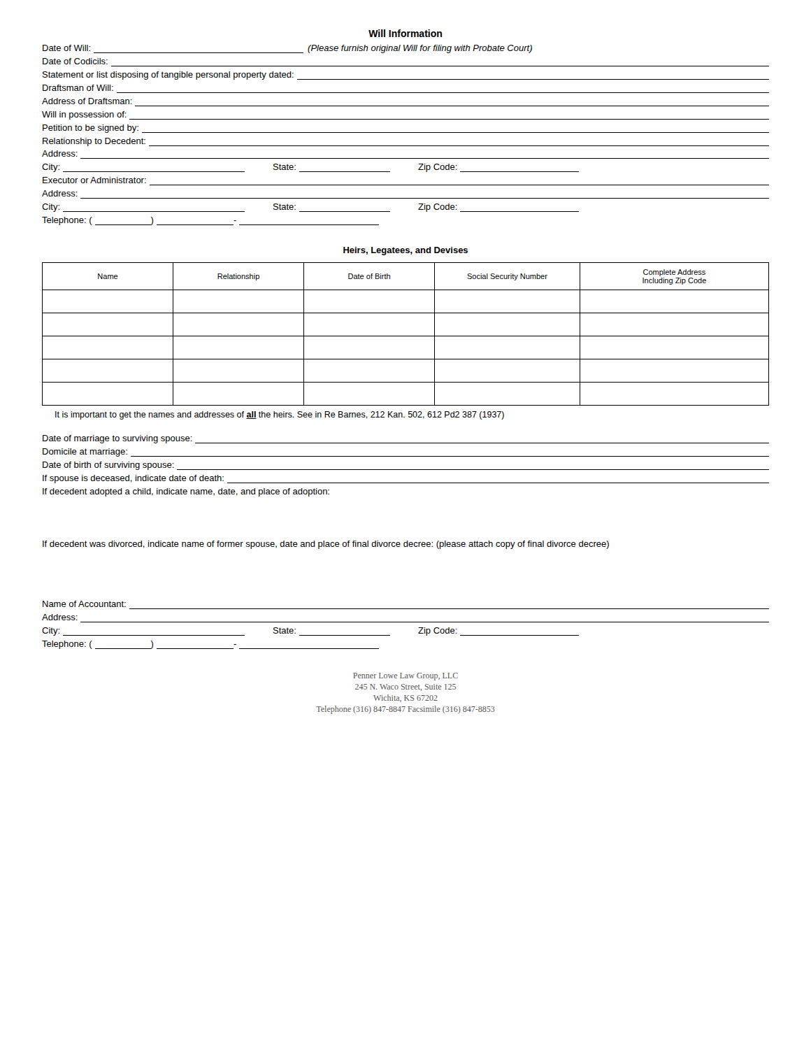Will Information
Date of Will: (Please furnish original Will for filing with Probate Court)
Date of Codicils:
Statement or list disposing of tangible personal property dated:
Draftsman of Will:
Address of Draftsman:
Will in possession of:
Petition to be signed by:
Relationship to Decedent:
Address:
City: State: Zip Code:
Executor or Administrator:
Address:
City: State: Zip Code:
Telephone: ( ) -
Heirs, Legatees, and Devises
| Name | Relationship | Date of Birth | Social Security Number | Complete Address Including Zip Code |
| --- | --- | --- | --- | --- |
It is important to get the names and addresses of all the heirs. See in Re Barnes, 212 Kan. 502, 612 Pd2 387 (1937)
Date of marriage to surviving spouse:
Domicile at marriage:
Date of birth of surviving spouse:
If spouse is deceased, indicate date of death:
If decedent adopted a child, indicate name, date, and place of adoption:
If decedent was divorced, indicate name of former spouse, date and place of final divorce decree: (please attach copy of final divorce decree)
Name of Accountant:
Address:
City: State: Zip Code:
Telephone: ( ) -
Penner Lowe Law Group, LLC
245 N. Waco Street, Suite 125
Wichita, KS 67202
Telephone (316) 847-8847 Facsimile (316) 847-8853